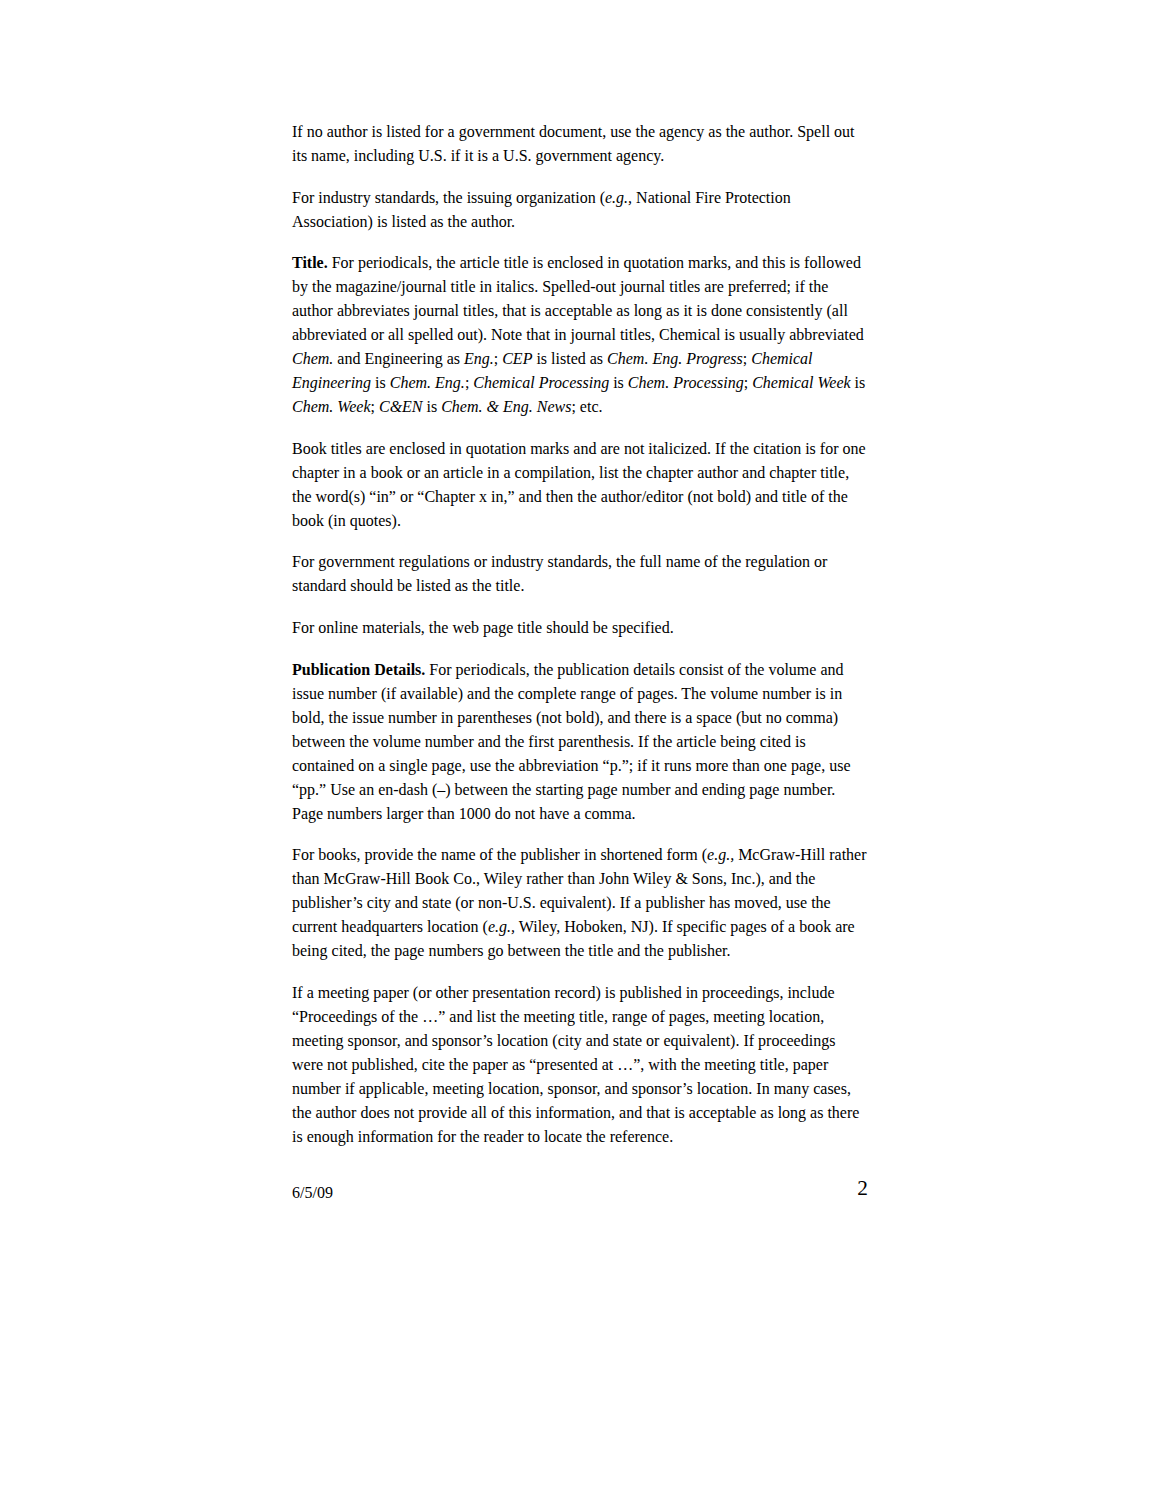If no author is listed for a government document, use the agency as the author. Spell out its name, including U.S. if it is a U.S. government agency.
For industry standards, the issuing organization (e.g., National Fire Protection Association) is listed as the author.
Title. For periodicals, the article title is enclosed in quotation marks, and this is followed by the magazine/journal title in italics. Spelled-out journal titles are preferred; if the author abbreviates journal titles, that is acceptable as long as it is done consistently (all abbreviated or all spelled out). Note that in journal titles, Chemical is usually abbreviated Chem. and Engineering as Eng.; CEP is listed as Chem. Eng. Progress; Chemical Engineering is Chem. Eng.; Chemical Processing is Chem. Processing; Chemical Week is Chem. Week; C&EN is Chem. & Eng. News; etc.
Book titles are enclosed in quotation marks and are not italicized. If the citation is for one chapter in a book or an article in a compilation, list the chapter author and chapter title, the word(s) “in” or “Chapter x in,” and then the author/editor (not bold) and title of the book (in quotes).
For government regulations or industry standards, the full name of the regulation or standard should be listed as the title.
For online materials, the web page title should be specified.
Publication Details. For periodicals, the publication details consist of the volume and issue number (if available) and the complete range of pages. The volume number is in bold, the issue number in parentheses (not bold), and there is a space (but no comma) between the volume number and the first parenthesis. If the article being cited is contained on a single page, use the abbreviation “p.”; if it runs more than one page, use “pp.” Use an en-dash (–) between the starting page number and ending page number. Page numbers larger than 1000 do not have a comma.
For books, provide the name of the publisher in shortened form (e.g., McGraw-Hill rather than McGraw-Hill Book Co., Wiley rather than John Wiley & Sons, Inc.), and the publisher’s city and state (or non-U.S. equivalent). If a publisher has moved, use the current headquarters location (e.g., Wiley, Hoboken, NJ). If specific pages of a book are being cited, the page numbers go between the title and the publisher.
If a meeting paper (or other presentation record) is published in proceedings, include “Proceedings of the …” and list the meeting title, range of pages, meeting location, meeting sponsor, and sponsor’s location (city and state or equivalent). If proceedings were not published, cite the paper as “presented at …”, with the meeting title, paper number if applicable, meeting location, sponsor, and sponsor’s location. In many cases, the author does not provide all of this information, and that is acceptable as long as there is enough information for the reader to locate the reference.
6/5/09 2